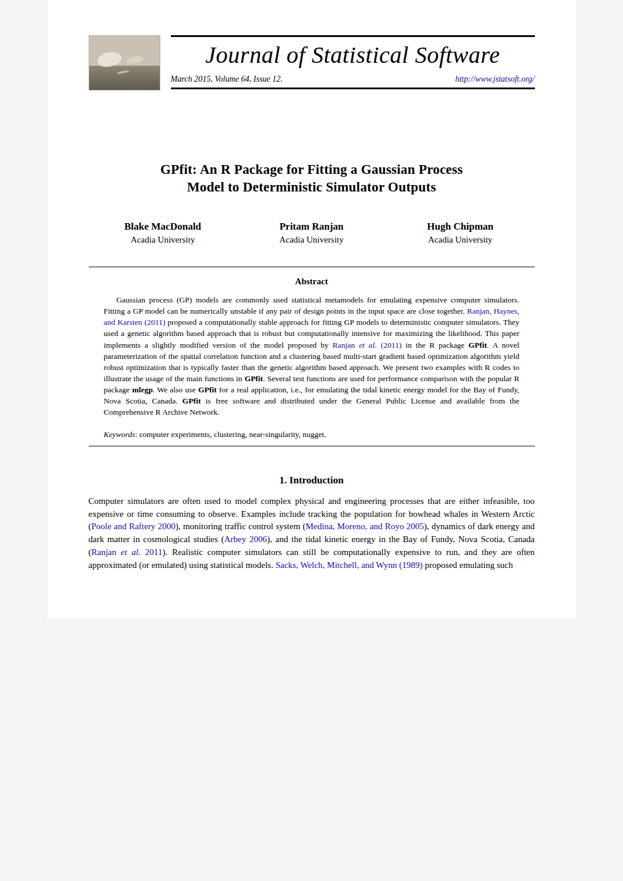Journal of Statistical Software
March 2015, Volume 64, Issue 12. http://www.jstatsoft.org/
GPfit: An R Package for Fitting a Gaussian Process
Model to Deterministic Simulator Outputs
Blake MacDonald
Acadia University
Pritam Ranjan
Acadia University
Hugh Chipman
Acadia University
Abstract
Gaussian process (GP) models are commonly used statistical metamodels for emulating expensive computer simulators. Fitting a GP model can be numerically unstable if any pair of design points in the input space are close together. Ranjan, Haynes, and Karsten (2011) proposed a computationally stable approach for fitting GP models to deterministic computer simulators. They used a genetic algorithm based approach that is robust but computationally intensive for maximizing the likelihood. This paper implements a slightly modified version of the model proposed by Ranjan et al. (2011) in the R package GPfit. A novel parameterization of the spatial correlation function and a clustering based multi-start gradient based optimization algorithm yield robust optimization that is typically faster than the genetic algorithm based approach. We present two examples with R codes to illustrate the usage of the main functions in GPfit. Several test functions are used for performance comparison with the popular R package mlegp. We also use GPfit for a real application, i.e., for emulating the tidal kinetic energy model for the Bay of Fundy, Nova Scotia, Canada. GPfit is free software and distributed under the General Public License and available from the Comprehensive R Archive Network.
Keywords: computer experiments, clustering, near-singularity, nugget.
1. Introduction
Computer simulators are often used to model complex physical and engineering processes that are either infeasible, too expensive or time consuming to observe. Examples include tracking the population for bowhead whales in Western Arctic (Poole and Raftery 2000), monitoring traffic control system (Medina, Moreno, and Royo 2005), dynamics of dark energy and dark matter in cosmological studies (Arbey 2006), and the tidal kinetic energy in the Bay of Fundy, Nova Scotia, Canada (Ranjan et al. 2011). Realistic computer simulators can still be computationally expensive to run, and they are often approximated (or emulated) using statistical models. Sacks, Welch, Mitchell, and Wynn (1989) proposed emulating such